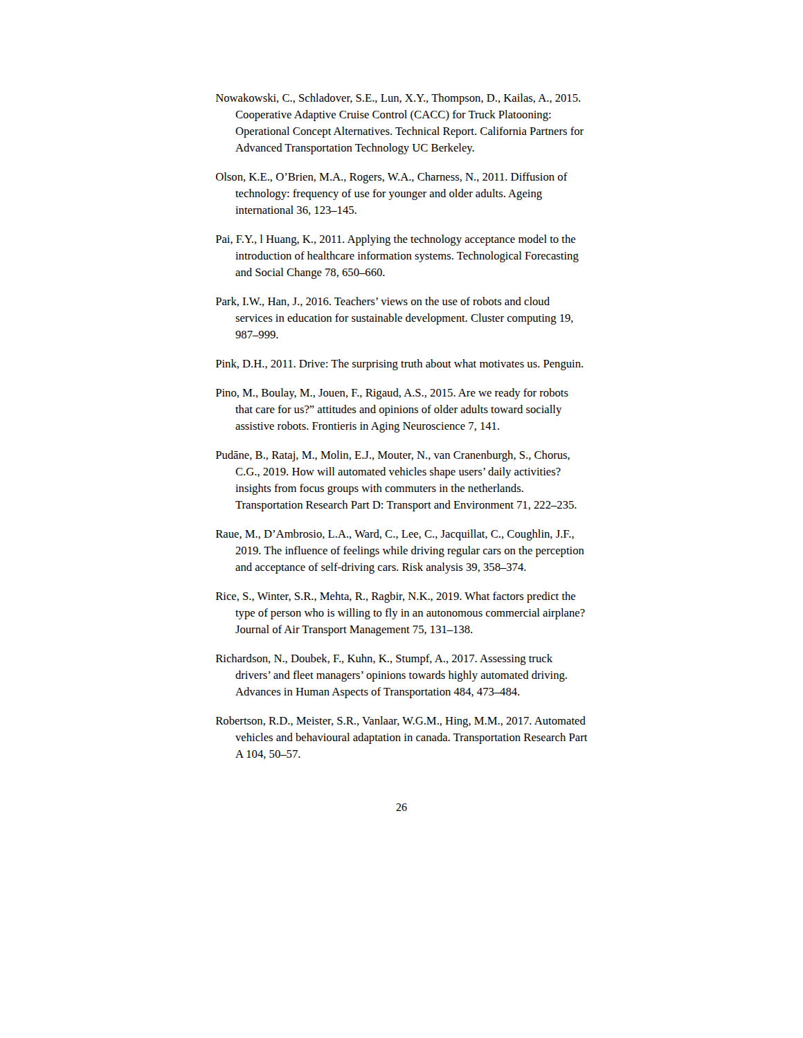Nowakowski, C., Schladover, S.E., Lun, X.Y., Thompson, D., Kailas, A., 2015. Cooperative Adaptive Cruise Control (CACC) for Truck Platooning: Operational Concept Alternatives. Technical Report. California Partners for Advanced Transportation Technology UC Berkeley.
Olson, K.E., O’Brien, M.A., Rogers, W.A., Charness, N., 2011. Diffusion of technology: frequency of use for younger and older adults. Ageing international 36, 123–145.
Pai, F.Y., l Huang, K., 2011. Applying the technology acceptance model to the introduction of healthcare information systems. Technological Forecasting and Social Change 78, 650–660.
Park, I.W., Han, J., 2016. Teachers’ views on the use of robots and cloud services in education for sustainable development. Cluster computing 19, 987–999.
Pink, D.H., 2011. Drive: The surprising truth about what motivates us. Penguin.
Pino, M., Boulay, M., Jouen, F., Rigaud, A.S., 2015. Are we ready for robots that care for us?” attitudes and opinions of older adults toward socially assistive robots. Frontieris in Aging Neuroscience 7, 141.
Pudāne, B., Rataj, M., Molin, E.J., Mouter, N., van Cranenburgh, S., Chorus, C.G., 2019. How will automated vehicles shape users’ daily activities? insights from focus groups with commuters in the netherlands. Transportation Research Part D: Transport and Environment 71, 222–235.
Raue, M., D’Ambrosio, L.A., Ward, C., Lee, C., Jacquillat, C., Coughlin, J.F., 2019. The influence of feelings while driving regular cars on the perception and acceptance of self-driving cars. Risk analysis 39, 358–374.
Rice, S., Winter, S.R., Mehta, R., Ragbir, N.K., 2019. What factors predict the type of person who is willing to fly in an autonomous commercial airplane? Journal of Air Transport Management 75, 131–138.
Richardson, N., Doubek, F., Kuhn, K., Stumpf, A., 2017. Assessing truck drivers’ and fleet managers’ opinions towards highly automated driving. Advances in Human Aspects of Transportation 484, 473–484.
Robertson, R.D., Meister, S.R., Vanlaar, W.G.M., Hing, M.M., 2017. Automated vehicles and behavioural adaptation in canada. Transportation Research Part A 104, 50–57.
26